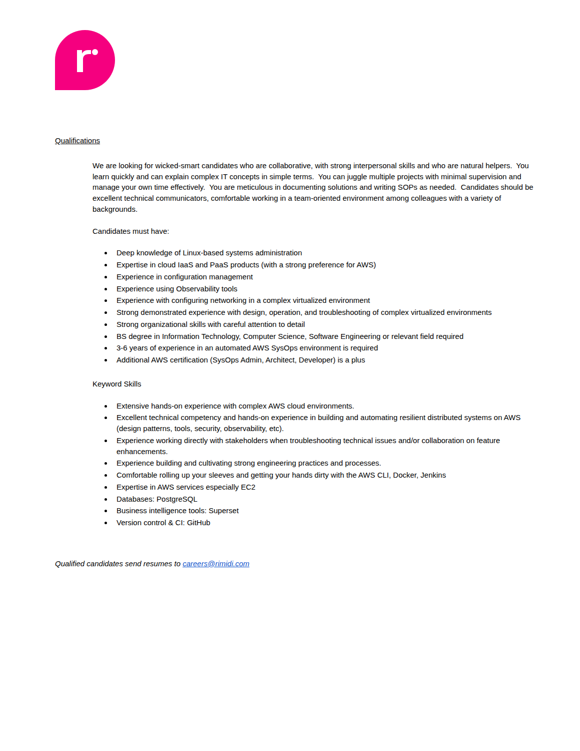Qualifications
We are looking for wicked-smart candidates who are collaborative, with strong interpersonal skills and who are natural helpers. You learn quickly and can explain complex IT concepts in simple terms. You can juggle multiple projects with minimal supervision and manage your own time effectively. You are meticulous in documenting solutions and writing SOPs as needed. Candidates should be excellent technical communicators, comfortable working in a team-oriented environment among colleagues with a variety of backgrounds.
Candidates must have:
Deep knowledge of Linux-based systems administration
Expertise in cloud IaaS and PaaS products (with a strong preference for AWS)
Experience in configuration management
Experience using Observability tools
Experience with configuring networking in a complex virtualized environment
Strong demonstrated experience with design, operation, and troubleshooting of complex virtualized environments
Strong organizational skills with careful attention to detail
BS degree in Information Technology, Computer Science, Software Engineering or relevant field required
3-6 years of experience in an automated AWS SysOps environment is required
Additional AWS certification (SysOps Admin, Architect, Developer) is a plus
Keyword Skills
Extensive hands-on experience with complex AWS cloud environments.
Excellent technical competency and hands-on experience in building and automating resilient distributed systems on AWS (design patterns, tools, security, observability, etc).
Experience working directly with stakeholders when troubleshooting technical issues and/or collaboration on feature enhancements.
Experience building and cultivating strong engineering practices and processes.
Comfortable rolling up your sleeves and getting your hands dirty with the AWS CLI, Docker, Jenkins
Expertise in AWS services especially EC2
Databases: PostgreSQL
Business intelligence tools: Superset
Version control & CI: GitHub
Qualified candidates send resumes to careers@rimidi.com